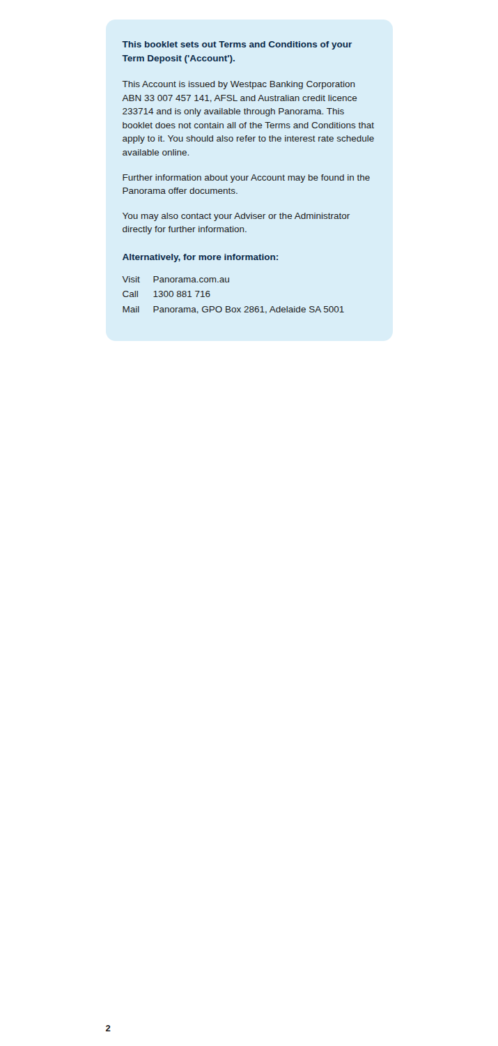This booklet sets out Terms and Conditions of your Term Deposit ('Account').
This Account is issued by Westpac Banking Corporation ABN 33 007 457 141, AFSL and Australian credit licence 233714 and is only available through Panorama. This booklet does not contain all of the Terms and Conditions that apply to it. You should also refer to the interest rate schedule available online.
Further information about your Account may be found in the Panorama offer documents.
You may also contact your Adviser or the Administrator directly for further information.
Alternatively, for more information:
Visit Panorama.com.au
Call 1300 881 716
Mail Panorama, GPO Box 2861, Adelaide SA 5001
2